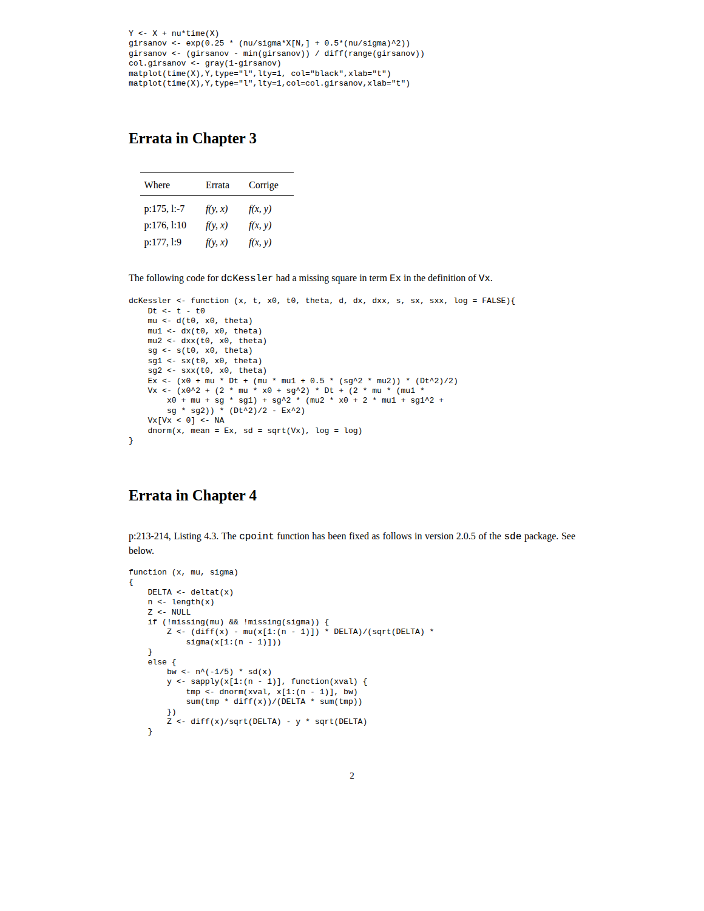Y <- X + nu*time(X)
girsanov <- exp(0.25 * (nu/sigma*X[N,] + 0.5*(nu/sigma)^2))
girsanov <- (girsanov - min(girsanov)) / diff(range(girsanov))
col.girsanov <- gray(1-girsanov)
matplot(time(X),Y,type="l",lty=1, col="black",xlab="t")
matplot(time(X),Y,type="l",lty=1,col=col.girsanov,xlab="t")
Errata in Chapter 3
| Where | Errata | Corrige |
| --- | --- | --- |
| p:175, l:-7 | f(y, x) | f(x, y) |
| p:176, l:10 | f(y, x) | f(x, y) |
| p:177, l:9 | f(y, x) | f(x, y) |
The following code for dcKessler had a missing square in term Ex in the definition of Vx.
dcKessler <- function (x, t, x0, t0, theta, d, dx, dxx, s, sx, sxx, log = FALSE){
    Dt <- t - t0
    mu <- d(t0, x0, theta)
    mu1 <- dx(t0, x0, theta)
    mu2 <- dxx(t0, x0, theta)
    sg <- s(t0, x0, theta)
    sg1 <- sx(t0, x0, theta)
    sg2 <- sxx(t0, x0, theta)
    Ex <- (x0 + mu * Dt + (mu * mu1 + 0.5 * (sg^2 * mu2)) * (Dt^2)/2)
    Vx <- (x0^2 + (2 * mu * x0 + sg^2) * Dt + (2 * mu * (mu1 *
        x0 + mu + sg * sg1) + sg^2 * (mu2 * x0 + 2 * mu1 + sg1^2 +
        sg * sg2)) * (Dt^2)/2 - Ex^2)
    Vx[Vx < 0] <- NA
    dnorm(x, mean = Ex, sd = sqrt(Vx), log = log)
}
Errata in Chapter 4
p:213-214, Listing 4.3. The cpoint function has been fixed as follows in version 2.0.5 of the sde package. See below.
function (x, mu, sigma)
{
    DELTA <- deltat(x)
    n <- length(x)
    Z <- NULL
    if (!missing(mu) && !missing(sigma)) {
        Z <- (diff(x) - mu(x[1:(n - 1)]) * DELTA)/(sqrt(DELTA) *
            sigma(x[1:(n - 1)]))
    }
    else {
        bw <- n^(-1/5) * sd(x)
        y <- sapply(x[1:(n - 1)], function(xval) {
            tmp <- dnorm(xval, x[1:(n - 1)], bw)
            sum(tmp * diff(x))/(DELTA * sum(tmp))
        })
        Z <- diff(x)/sqrt(DELTA) - y * sqrt(DELTA)
    }
2